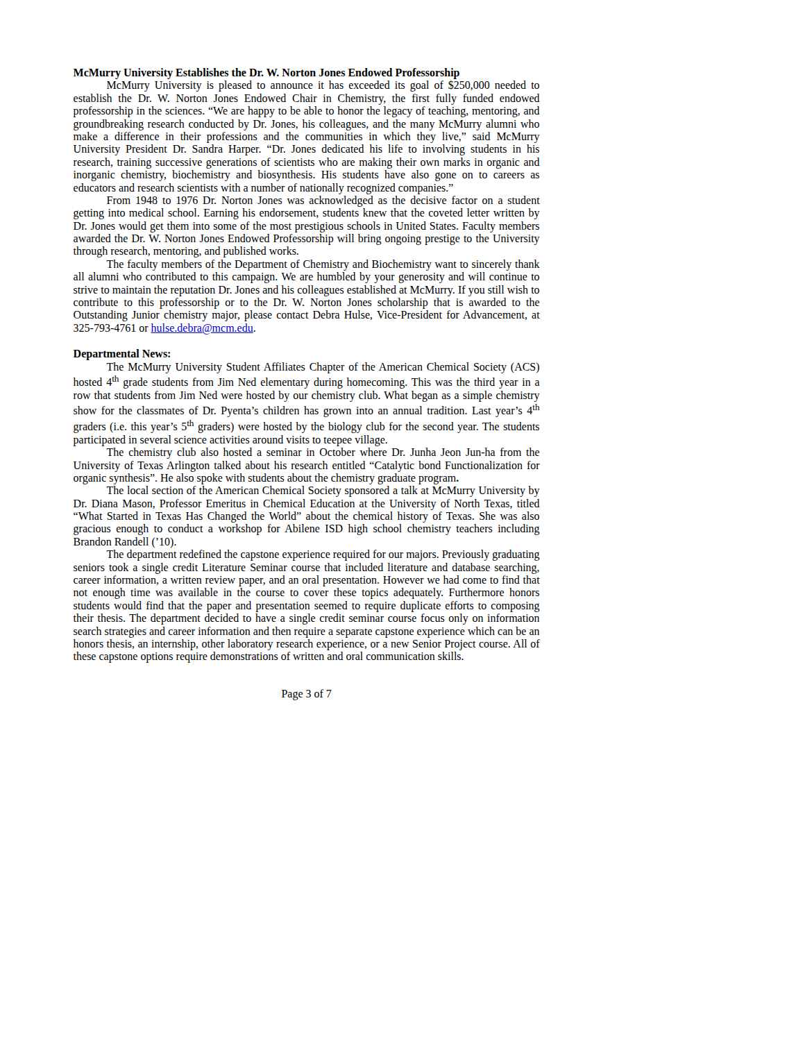McMurry University Establishes the Dr. W. Norton Jones Endowed Professorship
McMurry University is pleased to announce it has exceeded its goal of $250,000 needed to establish the Dr. W. Norton Jones Endowed Chair in Chemistry, the first fully funded endowed professorship in the sciences. “We are happy to be able to honor the legacy of teaching, mentoring, and groundbreaking research conducted by Dr. Jones, his colleagues, and the many McMurry alumni who make a difference in their professions and the communities in which they live,” said McMurry University President Dr. Sandra Harper. “Dr. Jones dedicated his life to involving students in his research, training successive generations of scientists who are making their own marks in organic and inorganic chemistry, biochemistry and biosynthesis. His students have also gone on to careers as educators and research scientists with a number of nationally recognized companies.”
From 1948 to 1976 Dr. Norton Jones was acknowledged as the decisive factor on a student getting into medical school. Earning his endorsement, students knew that the coveted letter written by Dr. Jones would get them into some of the most prestigious schools in United States. Faculty members awarded the Dr. W. Norton Jones Endowed Professorship will bring ongoing prestige to the University through research, mentoring, and published works.
The faculty members of the Department of Chemistry and Biochemistry want to sincerely thank all alumni who contributed to this campaign. We are humbled by your generosity and will continue to strive to maintain the reputation Dr. Jones and his colleagues established at McMurry. If you still wish to contribute to this professorship or to the Dr. W. Norton Jones scholarship that is awarded to the Outstanding Junior chemistry major, please contact Debra Hulse, Vice-President for Advancement, at 325-793-4761 or hulse.debra@mcm.edu.
Departmental News:
The McMurry University Student Affiliates Chapter of the American Chemical Society (ACS) hosted 4th grade students from Jim Ned elementary during homecoming. This was the third year in a row that students from Jim Ned were hosted by our chemistry club. What began as a simple chemistry show for the classmates of Dr. Pyenta’s children has grown into an annual tradition. Last year’s 4th graders (i.e. this year’s 5th graders) were hosted by the biology club for the second year. The students participated in several science activities around visits to teepee village.
The chemistry club also hosted a seminar in October where Dr. Junha Jeon Jun-ha from the University of Texas Arlington talked about his research entitled “Catalytic bond Functionalization for organic synthesis”. He also spoke with students about the chemistry graduate program.
The local section of the American Chemical Society sponsored a talk at McMurry University by Dr. Diana Mason, Professor Emeritus in Chemical Education at the University of North Texas, titled “What Started in Texas Has Changed the World” about the chemical history of Texas. She was also gracious enough to conduct a workshop for Abilene ISD high school chemistry teachers including Brandon Randell (’10).
The department redefined the capstone experience required for our majors. Previously graduating seniors took a single credit Literature Seminar course that included literature and database searching, career information, a written review paper, and an oral presentation. However we had come to find that not enough time was available in the course to cover these topics adequately. Furthermore honors students would find that the paper and presentation seemed to require duplicate efforts to composing their thesis. The department decided to have a single credit seminar course focus only on information search strategies and career information and then require a separate capstone experience which can be an honors thesis, an internship, other laboratory research experience, or a new Senior Project course. All of these capstone options require demonstrations of written and oral communication skills.
Page 3 of 7